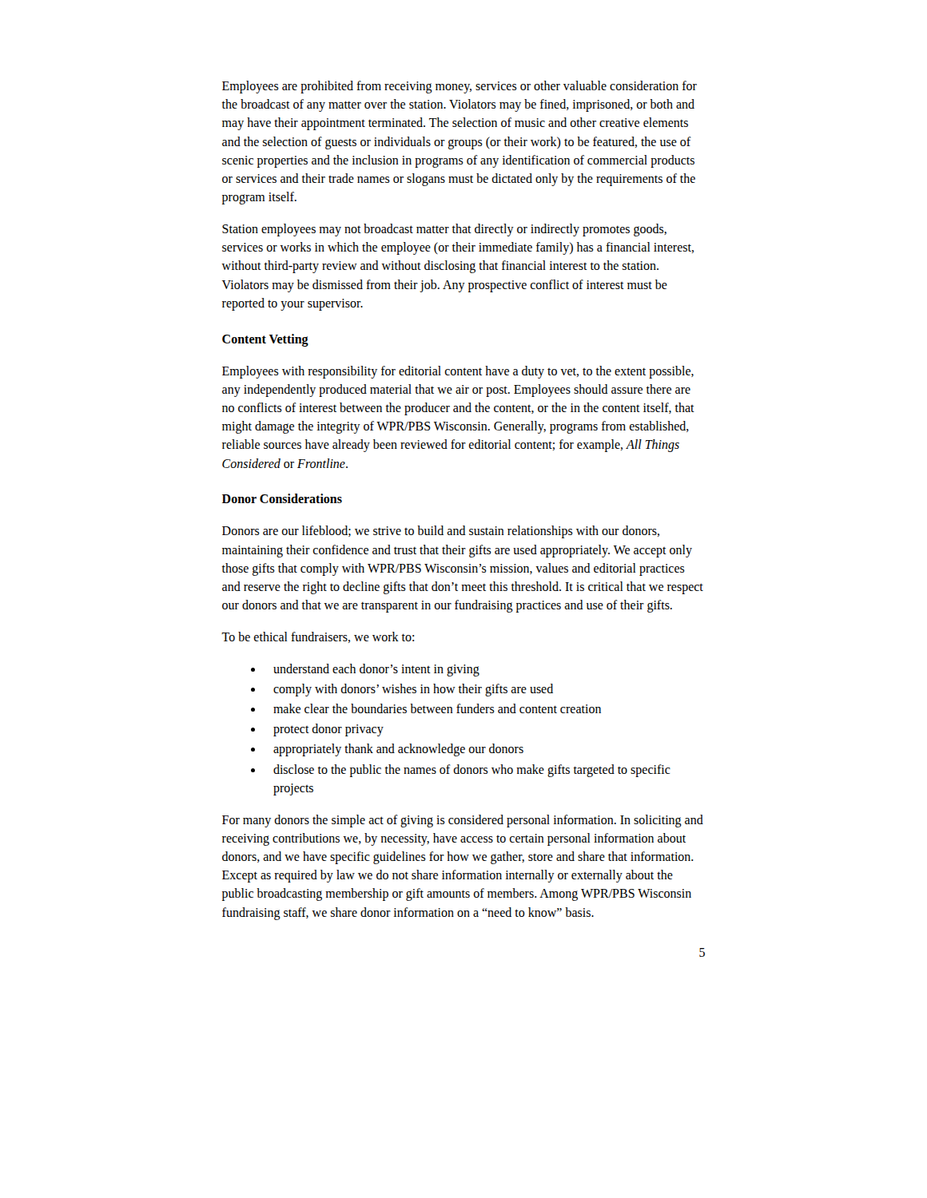Employees are prohibited from receiving money, services or other valuable consideration for the broadcast of any matter over the station. Violators may be fined, imprisoned, or both and may have their appointment terminated. The selection of music and other creative elements and the selection of guests or individuals or groups (or their work) to be featured, the use of scenic properties and the inclusion in programs of any identification of commercial products or services and their trade names or slogans must be dictated only by the requirements of the program itself.
Station employees may not broadcast matter that directly or indirectly promotes goods, services or works in which the employee (or their immediate family) has a financial interest, without third-party review and without disclosing that financial interest to the station. Violators may be dismissed from their job. Any prospective conflict of interest must be reported to your supervisor.
Content Vetting
Employees with responsibility for editorial content have a duty to vet, to the extent possible, any independently produced material that we air or post. Employees should assure there are no conflicts of interest between the producer and the content, or the in the content itself, that might damage the integrity of WPR/PBS Wisconsin. Generally, programs from established, reliable sources have already been reviewed for editorial content; for example, All Things Considered or Frontline.
Donor Considerations
Donors are our lifeblood; we strive to build and sustain relationships with our donors, maintaining their confidence and trust that their gifts are used appropriately. We accept only those gifts that comply with WPR/PBS Wisconsin’s mission, values and editorial practices and reserve the right to decline gifts that don’t meet this threshold. It is critical that we respect our donors and that we are transparent in our fundraising practices and use of their gifts.
To be ethical fundraisers, we work to:
understand each donor’s intent in giving
comply with donors’ wishes in how their gifts are used
make clear the boundaries between funders and content creation
protect donor privacy
appropriately thank and acknowledge our donors
disclose to the public the names of donors who make gifts targeted to specific projects
For many donors the simple act of giving is considered personal information. In soliciting and receiving contributions we, by necessity, have access to certain personal information about donors, and we have specific guidelines for how we gather, store and share that information. Except as required by law we do not share information internally or externally about the public broadcasting membership or gift amounts of members. Among WPR/PBS Wisconsin fundraising staff, we share donor information on a “need to know” basis.
5